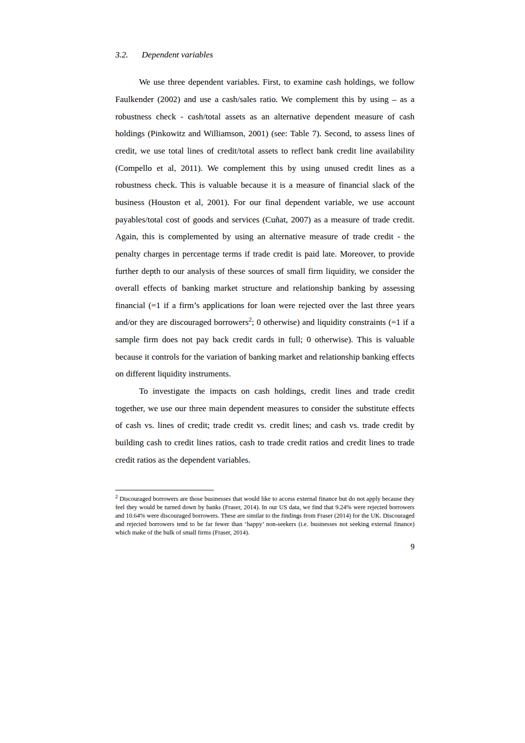3.2. Dependent variables
We use three dependent variables. First, to examine cash holdings, we follow Faulkender (2002) and use a cash/sales ratio. We complement this by using – as a robustness check - cash/total assets as an alternative dependent measure of cash holdings (Pinkowitz and Williamson, 2001) (see: Table 7). Second, to assess lines of credit, we use total lines of credit/total assets to reflect bank credit line availability (Compello et al, 2011). We complement this by using unused credit lines as a robustness check. This is valuable because it is a measure of financial slack of the business (Houston et al, 2001). For our final dependent variable, we use account payables/total cost of goods and services (Cuñat, 2007) as a measure of trade credit. Again, this is complemented by using an alternative measure of trade credit - the penalty charges in percentage terms if trade credit is paid late. Moreover, to provide further depth to our analysis of these sources of small firm liquidity, we consider the overall effects of banking market structure and relationship banking by assessing financial (=1 if a firm’s applications for loan were rejected over the last three years and/or they are discouraged borrowers2; 0 otherwise) and liquidity constraints (=1 if a sample firm does not pay back credit cards in full; 0 otherwise). This is valuable because it controls for the variation of banking market and relationship banking effects on different liquidity instruments.
To investigate the impacts on cash holdings, credit lines and trade credit together, we use our three main dependent measures to consider the substitute effects of cash vs. lines of credit; trade credit vs. credit lines; and cash vs. trade credit by building cash to credit lines ratios, cash to trade credit ratios and credit lines to trade credit ratios as the dependent variables.
2 Discouraged borrowers are those businesses that would like to access external finance but do not apply because they feel they would be turned down by banks (Fraser, 2014). In our US data, we find that 9.24% were rejected borrowers and 10.64% were discouraged borrowers. These are similar to the findings from Fraser (2014) for the UK. Discouraged and rejected borrowers tend to be far fewer than ‘happy’ non-seekers (i.e. businesses not seeking external finance) which make of the bulk of small firms (Fraser, 2014).
9